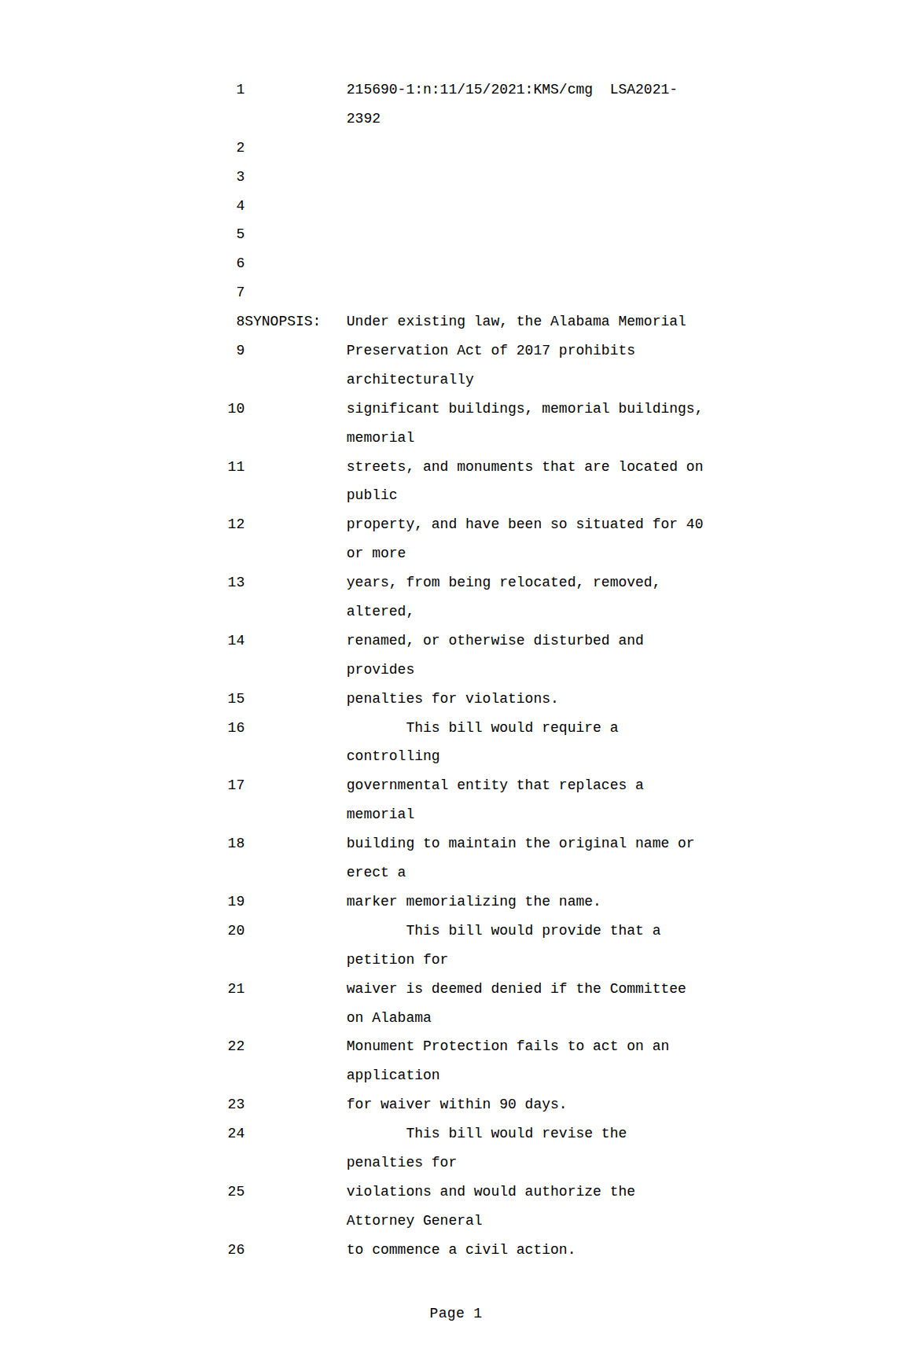| 1 | | 215690-1:n:11/15/2021:KMS/cmg LSA2021-2392 |
| 2 | | |
| 3 | | |
| 4 | | |
| 5 | | |
| 6 | | |
| 7 | | |
| 8 | SYNOPSIS: | Under existing law, the Alabama Memorial |
| 9 | | Preservation Act of 2017 prohibits architecturally |
| 10 | | significant buildings, memorial buildings, memorial |
| 11 | | streets, and monuments that are located on public |
| 12 | | property, and have been so situated for 40 or more |
| 13 | | years, from being relocated, removed, altered, |
| 14 | | renamed, or otherwise disturbed and provides |
| 15 | | penalties for violations. |
| 16 | | This bill would require a controlling |
| 17 | | governmental entity that replaces a memorial |
| 18 | | building to maintain the original name or erect a |
| 19 | | marker memorializing the name. |
| 20 | | This bill would provide that a petition for |
| 21 | | waiver is deemed denied if the Committee on Alabama |
| 22 | | Monument Protection fails to act on an application |
| 23 | | for waiver within 90 days. |
| 24 | | This bill would revise the penalties for |
| 25 | | violations and would authorize the Attorney General |
| 26 | | to commence a civil action. |
Page 1